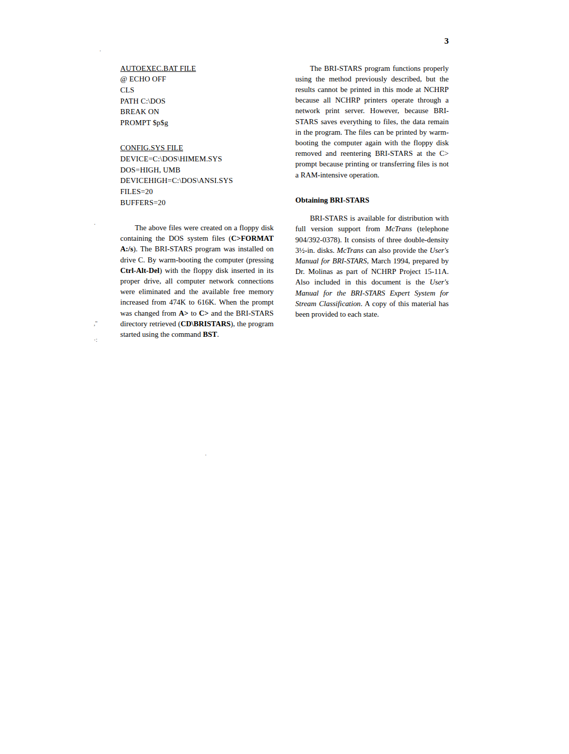.
3
·
,''
·:
AUTOEXEC.BAT FILE
@ ECHO OFF
CLS
PATH C:\DOS
BREAK ON
PROMPT $p$g
CONFIG.SYS FILE
DEVICE=C:\DOS\HIMEM.SYS
DOS=HIGH, UMB
DEVICEHIGH=C:\DOS\ANSI.SYS
FILES=20
BUFFERS=20
The above files were created on a floppy disk containing the DOS system files (C>FORMAT A:/s). The BRI-STARS program was installed on drive C. By warm-booting the computer (pressing Ctrl-Alt-Del) with the floppy disk inserted in its proper drive, all computer network connections were eliminated and the available free memory increased from 474K to 616K. When the prompt was changed from A> to C> and the BRI-STARS directory retrieved (CD\BRISTARS), the program started using the command BST.
The BRI-STARS program functions properly using the method previously described, but the results cannot be printed in this mode at NCHRP because all NCHRP printers operate through a network print server. However, because BRI-STARS saves everything to files, the data remain in the program. The files can be printed by warm-booting the computer again with the floppy disk removed and reentering BRI-STARS at the C> prompt because printing or transferring files is not a RAM-intensive operation.
Obtaining BRI-STARS
BRI-STARS is available for distribution with full version support from McTrans (telephone 904/392-0378). It consists of three double-density 3½-in. disks. McTrans can also provide the User's Manual for BRI-STARS, March 1994, prepared by Dr. Molinas as part of NCHRP Project 15-11A. Also included in this document is the User's Manual for the BRI-STARS Expert System for Stream Classification. A copy of this material has been provided to each state.
·